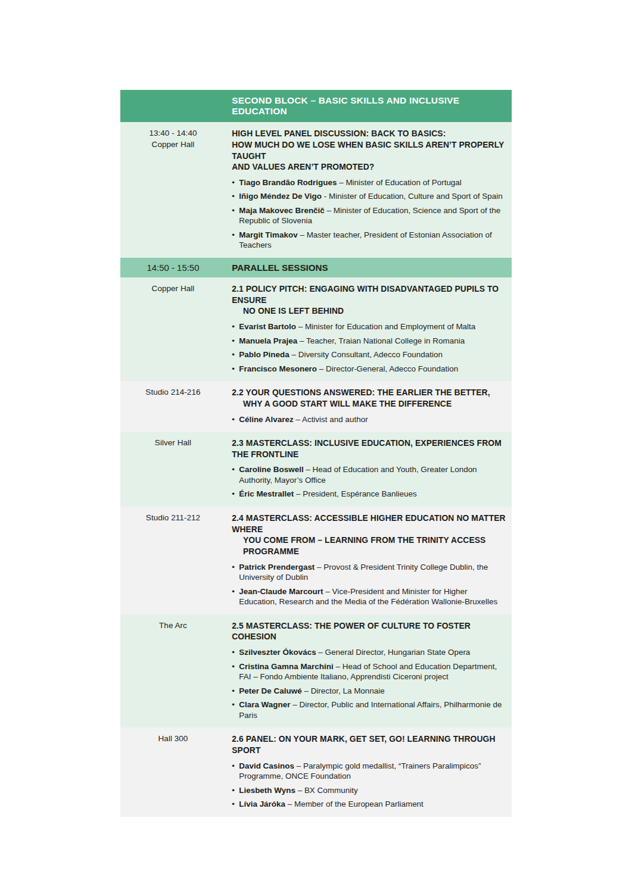| | SECOND BLOCK – BASIC SKILLS AND INCLUSIVE EDUCATION |
| 13:40 - 14:40 Copper Hall | HIGH LEVEL PANEL DISCUSSION: BACK TO BASICS: HOW MUCH DO WE LOSE WHEN BASIC SKILLS AREN’T PROPERLY TAUGHT AND VALUES AREN’T PROMOTED? Tiago Brandão Rodrigues – Minister of Education of Portugal Iñigo Méndez De Vigo - Minister of Education, Culture and Sport of Spain Maja Makovec Brenčič – Minister of Education, Science and Sport of the Republic of Slovenia Margit Timakov – Master teacher, President of Estonian Association of Teachers |
| 14:50 - 15:50 | PARALLEL SESSIONS |
| Copper Hall | 2.1 POLICY PITCH: ENGAGING WITH DISADVANTAGED PUPILS TO ENSURE NO ONE IS LEFT BEHIND Evarist Bartolo – Minister for Education and Employment of Malta Manuela Prajea – Teacher, Traian National College in Romania Pablo Pineda – Diversity Consultant, Adecco Foundation Francisco Mesonero – Director-General, Adecco Foundation |
| Studio 214-216 | 2.2 YOUR QUESTIONS ANSWERED: THE EARLIER THE BETTER, WHY A GOOD START WILL MAKE THE DIFFERENCE Céline Alvarez – Activist and author |
| Silver Hall | 2.3 MASTERCLASS: INCLUSIVE EDUCATION, EXPERIENCES FROM THE FRONTLINE Caroline Boswell – Head of Education and Youth, Greater London Authority, Mayor’s Office Éric Mestrallet – President, Espérance Banlieues |
| Studio 211-212 | 2.4 MASTERCLASS: ACCESSIBLE HIGHER EDUCATION NO MATTER WHERE YOU COME FROM – LEARNING FROM THE TRINITY ACCESS PROGRAMME Patrick Prendergast – Provost & President Trinity College Dublin, the University of Dublin Jean-Claude Marcourt – Vice-President and Minister for Higher Education, Research and the Media of the Fédération Wallonie-Bruxelles |
| The Arc | 2.5 MASTERCLASS: THE POWER OF CULTURE TO FOSTER COHESION Szilveszter Ókovács – General Director, Hungarian State Opera Cristina Gamna Marchini – Head of School and Education Department, FAI – Fondo Ambiente Italiano, Apprendisti Ciceroni project Peter De Caluwé – Director, La Monnaie Clara Wagner – Director, Public and International Affairs, Philharmonie de Paris |
| Hall 300 | 2.6 PANEL: ON YOUR MARK, GET SET, GO! LEARNING THROUGH SPORT David Casinos – Paralympic gold medallist, “Trainers Paralimpicos” Programme, ONCE Foundation Liesbeth Wyns – BX Community Lívia Járóka – Member of the European Parliament |